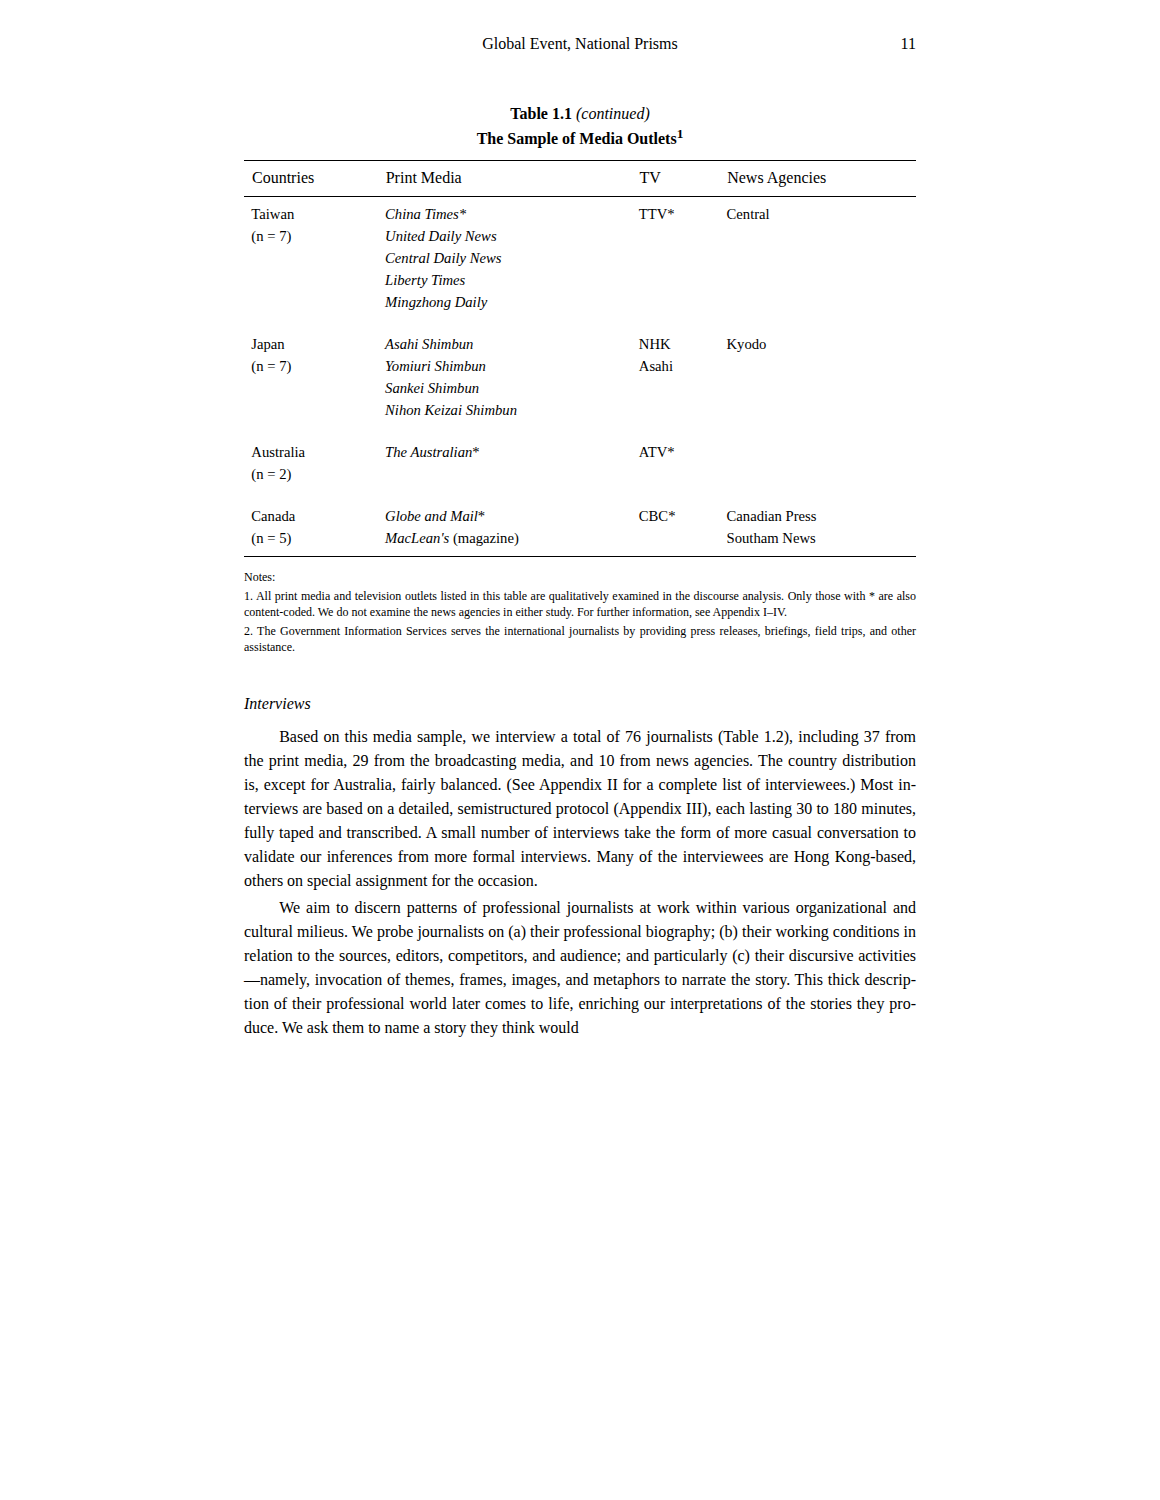Global Event, National Prisms 11
Table 1.1 (continued)
The Sample of Media Outlets1
| Countries | Print Media | TV | News Agencies |
| --- | --- | --- | --- |
| Taiwan (n = 7) | China Times* United Daily News Central Daily News Liberty Times Mingzhong Daily | TTV* | Central |
| Japan (n = 7) | Asahi Shimbun Yomiuri Shimbun Sankei Shimbun Nihon Keizai Shimbun | NHK Asahi | Kyodo |
| Australia (n = 2) | The Australian * | ATV* | |
| Canada (n = 5) | Globe and Mail * MacLean's (magazine) | CBC* | Canadian Press Southam News |
Notes:
1. All print media and television outlets listed in this table are qualitatively examined in the discourse analysis. Only those with * are also content-coded. We do not examine the news agencies in either study. For further information, see Appendix I–IV.
2. The Government Information Services serves the international journalists by providing press releases, briefings, field trips, and other assistance.
Interviews
Based on this media sample, we interview a total of 76 journalists (Table 1.2), including 37 from the print media, 29 from the broadcasting media, and 10 from news agencies. The country distribution is, except for Australia, fairly balanced. (See Appendix II for a complete list of interviewees.) Most interviews are based on a detailed, semistructured protocol (Appendix III), each lasting 30 to 180 minutes, fully taped and transcribed. A small number of interviews take the form of more casual conversation to validate our inferences from more formal interviews. Many of the interviewees are Hong Kong-based, others on special assignment for the occasion.
We aim to discern patterns of professional journalists at work within various organizational and cultural milieus. We probe journalists on (a) their professional biography; (b) their working conditions in relation to the sources, editors, competitors, and audience; and particularly (c) their discursive activities—namely, invocation of themes, frames, images, and metaphors to narrate the story. This thick description of their professional world later comes to life, enriching our interpretations of the stories they produce. We ask them to name a story they think would